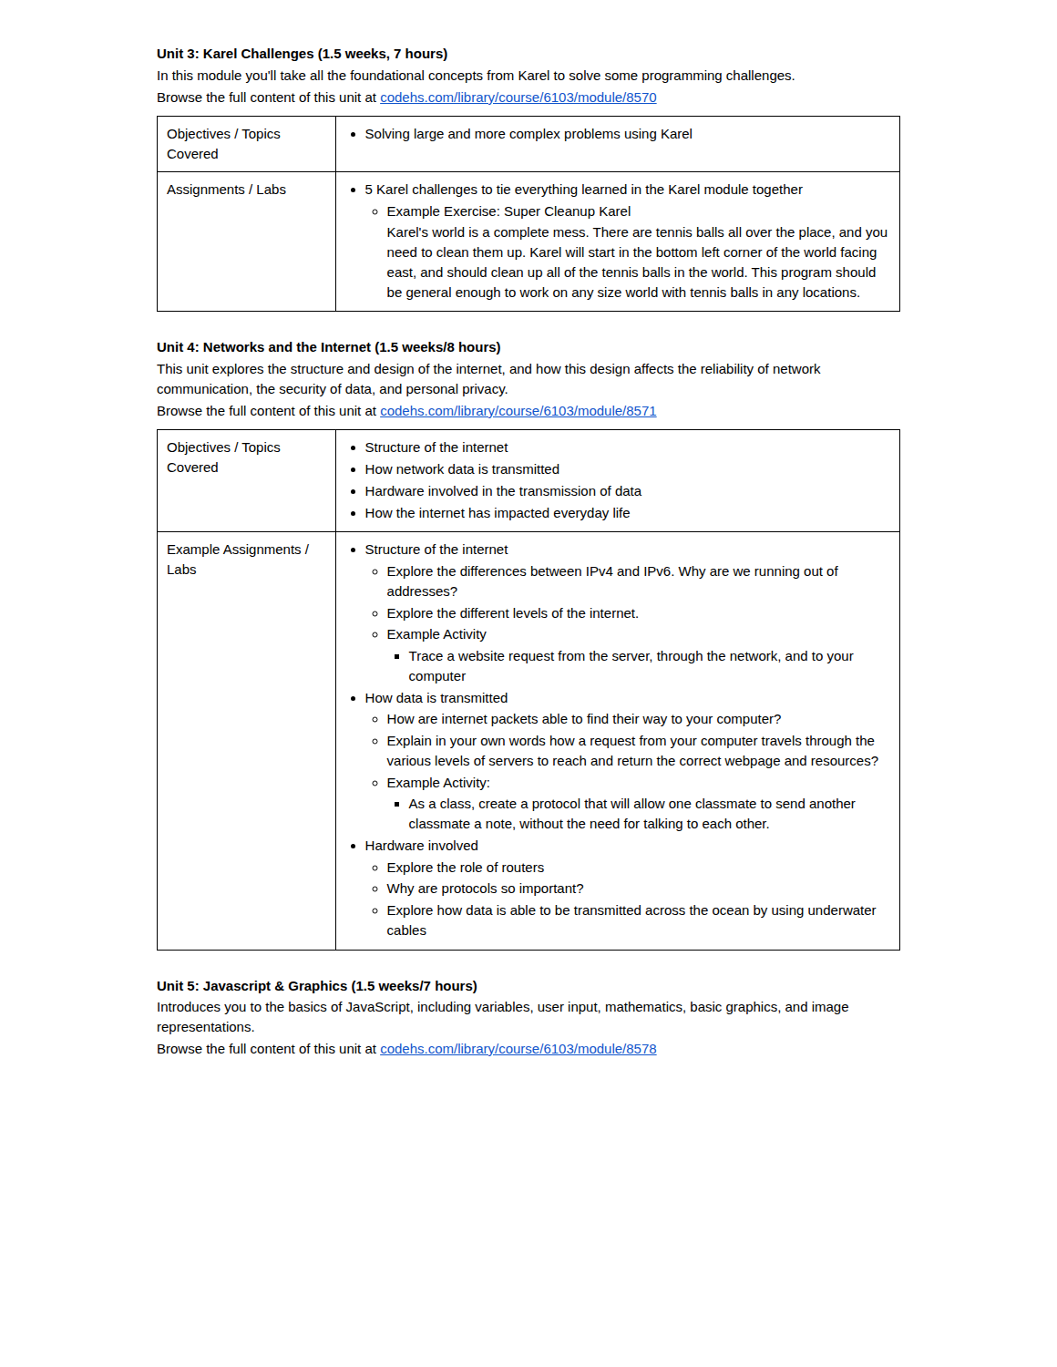Unit 3: Karel Challenges (1.5 weeks, 7 hours)
In this module you'll take all the foundational concepts from Karel to solve some programming challenges.
Browse the full content of this unit at codehs.com/library/course/6103/module/8570
| Objectives / Topics Covered | Solving large and more complex problems using Karel |
| Assignments / Labs | 5 Karel challenges to tie everything learned in the Karel module together Example Exercise: Super Cleanup Karel Karel's world is a complete mess. There are tennis balls all over the place, and you need to clean them up. Karel will start in the bottom left corner of the world facing east, and should clean up all of the tennis balls in the world. This program should be general enough to work on any size world with tennis balls in any locations. |
Unit 4: Networks and the Internet (1.5 weeks/8 hours)
This unit explores the structure and design of the internet, and how this design affects the reliability of network communication, the security of data, and personal privacy.
Browse the full content of this unit at codehs.com/library/course/6103/module/8571
| Objectives / Topics Covered | Structure of the internet How network data is transmitted Hardware involved in the transmission of data How the internet has impacted everyday life |
| Example Assignments / Labs | Structure of the internet Explore the differences between IPv4 and IPv6. Why are we running out of addresses? Explore the different levels of the internet. Example Activity Trace a website request from the server, through the network, and to your computer How data is transmitted How are internet packets able to find their way to your computer? Explain in your own words how a request from your computer travels through the various levels of servers to reach and return the correct webpage and resources? Example Activity: As a class, create a protocol that will allow one classmate to send another classmate a note, without the need for talking to each other. Hardware involved Explore the role of routers Why are protocols so important? Explore how data is able to be transmitted across the ocean by using underwater cables |
Unit 5: Javascript & Graphics (1.5 weeks/7 hours)
Introduces you to the basics of JavaScript, including variables, user input, mathematics, basic graphics, and image representations.
Browse the full content of this unit at codehs.com/library/course/6103/module/8578